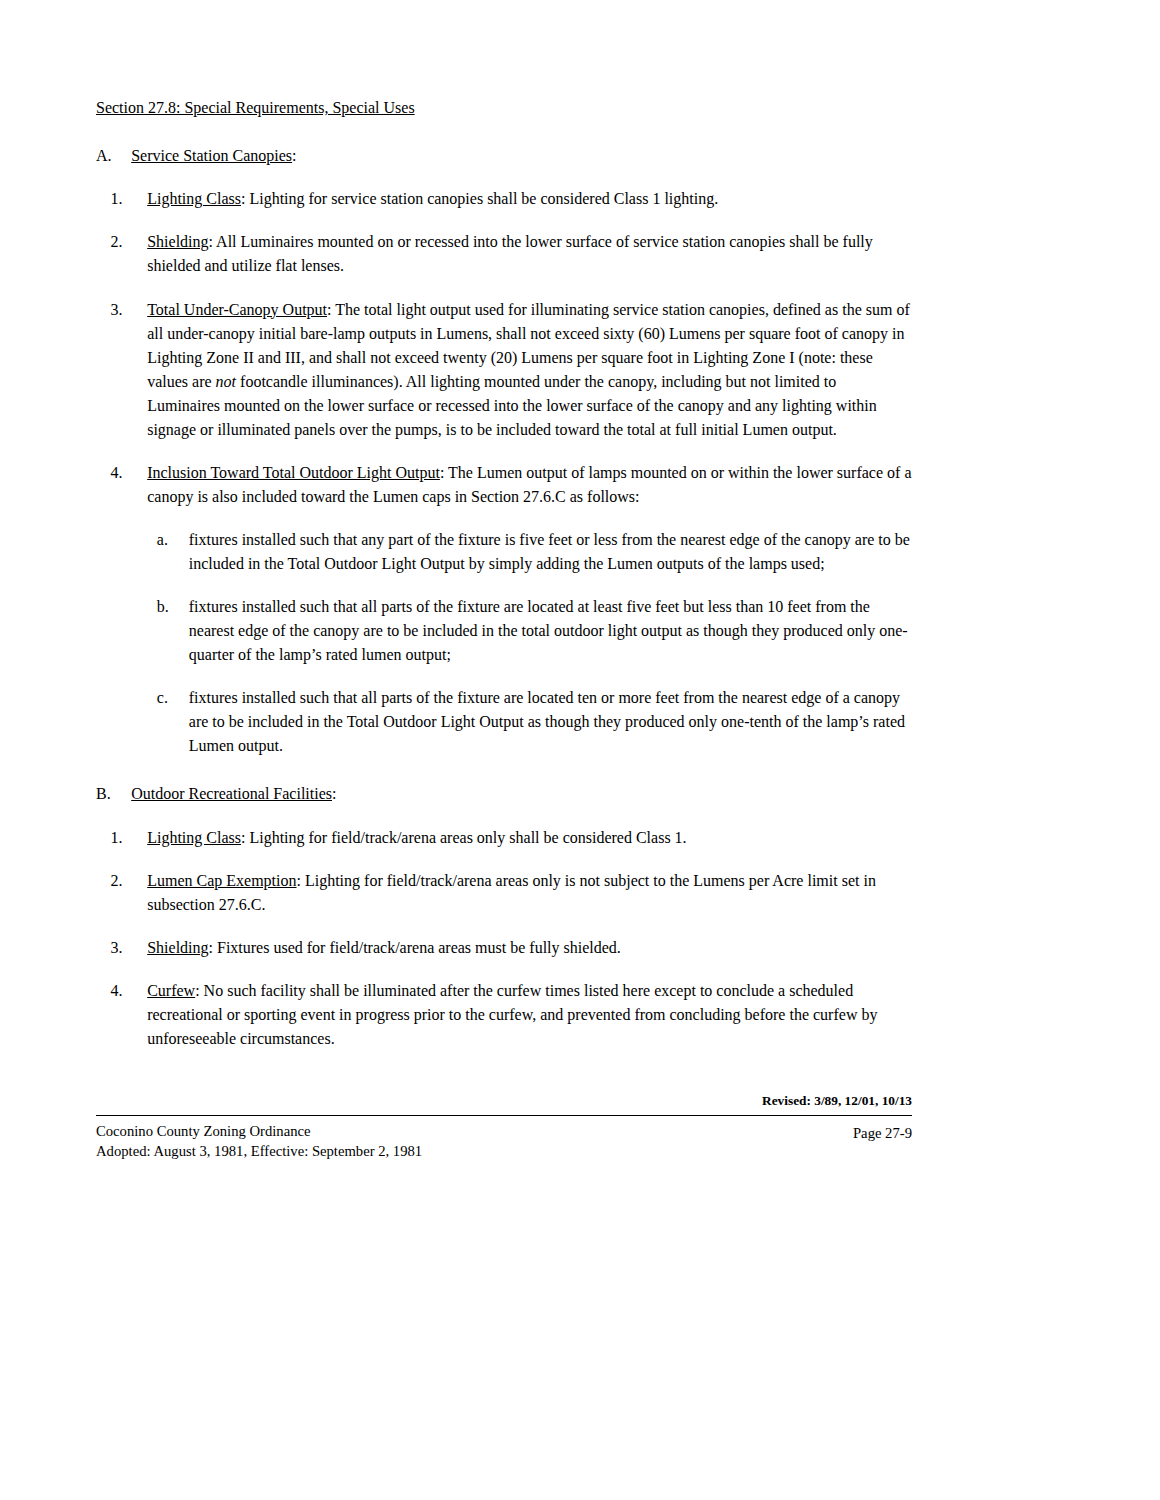Section 27.8: Special Requirements, Special Uses
A. Service Station Canopies:
1. Lighting Class: Lighting for service station canopies shall be considered Class 1 lighting.
2. Shielding: All Luminaires mounted on or recessed into the lower surface of service station canopies shall be fully shielded and utilize flat lenses.
3. Total Under-Canopy Output: The total light output used for illuminating service station canopies, defined as the sum of all under-canopy initial bare-lamp outputs in Lumens, shall not exceed sixty (60) Lumens per square foot of canopy in Lighting Zone II and III, and shall not exceed twenty (20) Lumens per square foot in Lighting Zone I (note: these values are not footcandle illuminances). All lighting mounted under the canopy, including but not limited to Luminaires mounted on the lower surface or recessed into the lower surface of the canopy and any lighting within signage or illuminated panels over the pumps, is to be included toward the total at full initial Lumen output.
4. Inclusion Toward Total Outdoor Light Output: The Lumen output of lamps mounted on or within the lower surface of a canopy is also included toward the Lumen caps in Section 27.6.C as follows:
a. fixtures installed such that any part of the fixture is five feet or less from the nearest edge of the canopy are to be included in the Total Outdoor Light Output by simply adding the Lumen outputs of the lamps used;
b. fixtures installed such that all parts of the fixture are located at least five feet but less than 10 feet from the nearest edge of the canopy are to be included in the total outdoor light output as though they produced only one-quarter of the lamp’s rated lumen output;
c. fixtures installed such that all parts of the fixture are located ten or more feet from the nearest edge of a canopy are to be included in the Total Outdoor Light Output as though they produced only one-tenth of the lamp’s rated Lumen output.
B. Outdoor Recreational Facilities:
1. Lighting Class: Lighting for field/track/arena areas only shall be considered Class 1.
2. Lumen Cap Exemption: Lighting for field/track/arena areas only is not subject to the Lumens per Acre limit set in subsection 27.6.C.
3. Shielding: Fixtures used for field/track/arena areas must be fully shielded.
4. Curfew: No such facility shall be illuminated after the curfew times listed here except to conclude a scheduled recreational or sporting event in progress prior to the curfew, and prevented from concluding before the curfew by unforeseeable circumstances.
Revised: 3/89, 12/01, 10/13
Coconino County Zoning Ordinance
Adopted: August 3, 1981, Effective: September 2, 1981
Page 27-9